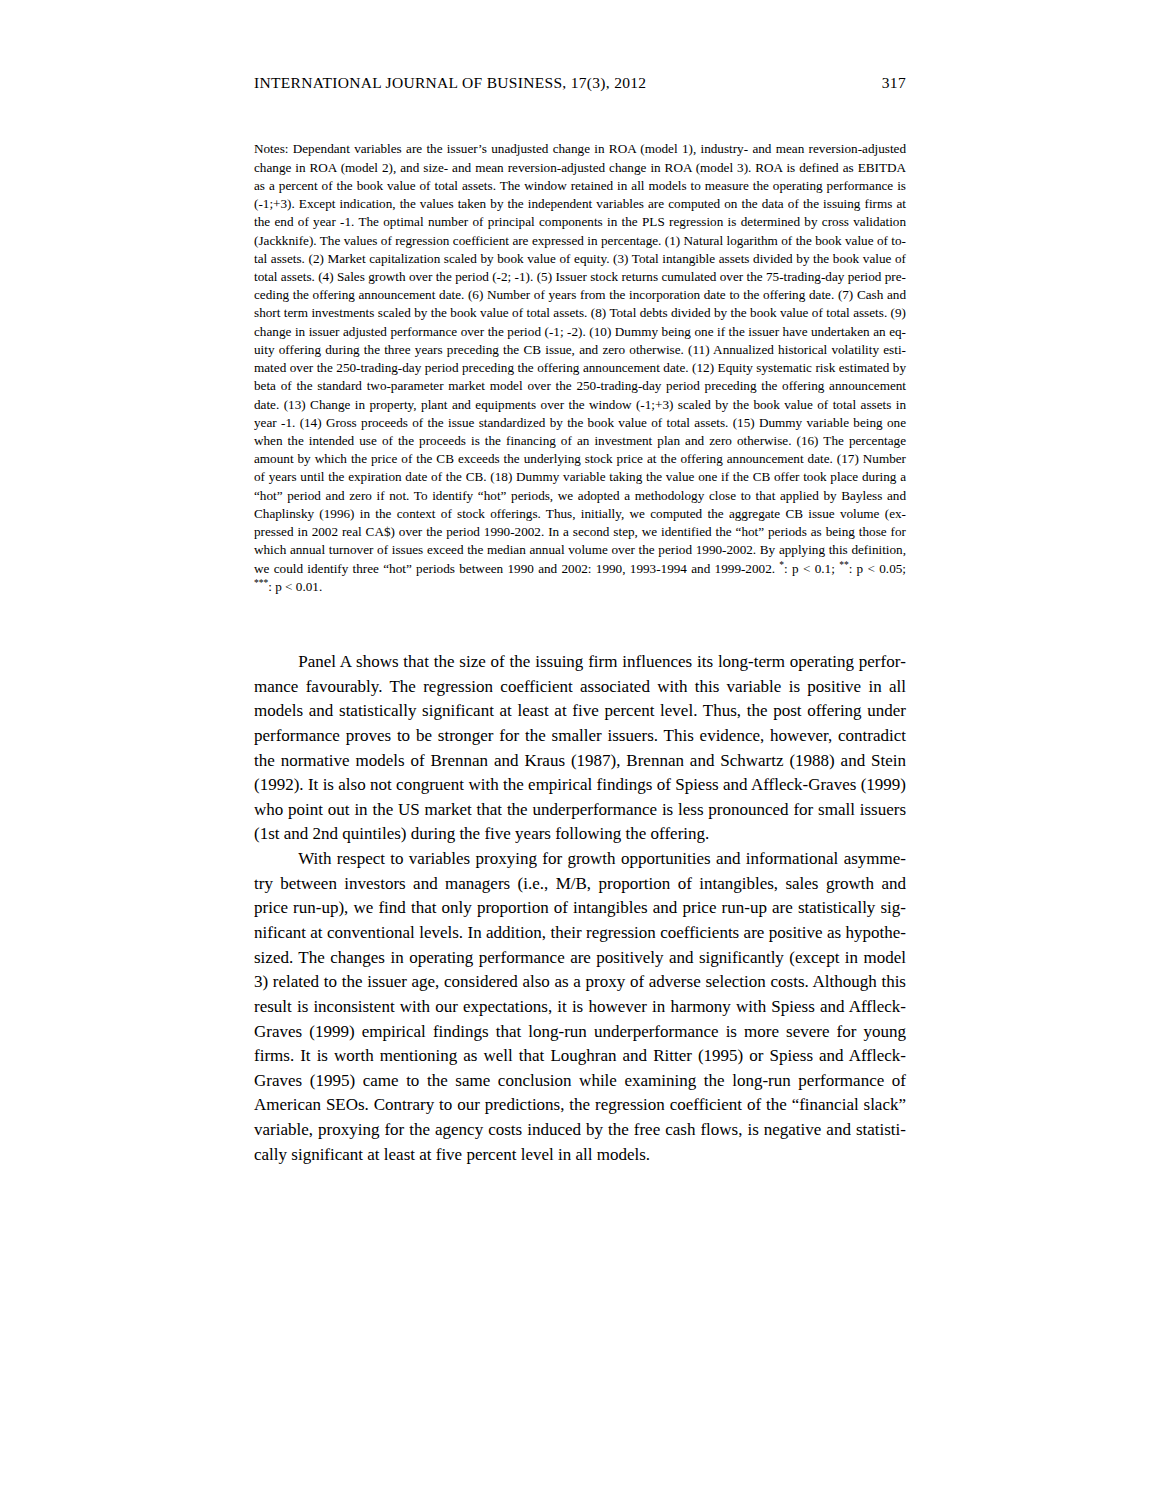International Journal of Business, 17(3), 2012 317
Notes: Dependant variables are the issuer’s unadjusted change in ROA (model 1), industry- and mean reversion-adjusted change in ROA (model 2), and size- and mean reversion-adjusted change in ROA (model 3). ROA is defined as EBITDA as a percent of the book value of total assets. The window retained in all models to measure the operating performance is (-1;+3). Except indication, the values taken by the independent variables are computed on the data of the issuing firms at the end of year -1. The optimal number of principal components in the PLS regression is determined by cross validation (Jackknife). The values of regression coefficient are expressed in percentage. (1) Natural logarithm of the book value of total assets. (2) Market capitalization scaled by book value of equity. (3) Total intangible assets divided by the book value of total assets. (4) Sales growth over the period (-2; -1). (5) Issuer stock returns cumulated over the 75-trading-day period preceding the offering announcement date. (6) Number of years from the incorporation date to the offering date. (7) Cash and short term investments scaled by the book value of total assets. (8) Total debts divided by the book value of total assets. (9) change in issuer adjusted performance over the period (-1; -2). (10) Dummy being one if the issuer have undertaken an equity offering during the three years preceding the CB issue, and zero otherwise. (11) Annualized historical volatility estimated over the 250-trading-day period preceding the offering announcement date. (12) Equity systematic risk estimated by beta of the standard two-parameter market model over the 250-trading-day period preceding the offering announcement date. (13) Change in property, plant and equipments over the window (-1;+3) scaled by the book value of total assets in year -1. (14) Gross proceeds of the issue standardized by the book value of total assets. (15) Dummy variable being one when the intended use of the proceeds is the financing of an investment plan and zero otherwise. (16) The percentage amount by which the price of the CB exceeds the underlying stock price at the offering announcement date. (17) Number of years until the expiration date of the CB. (18) Dummy variable taking the value one if the CB offer took place during a “hot” period and zero if not. To identify “hot” periods, we adopted a methodology close to that applied by Bayless and Chaplinsky (1996) in the context of stock offerings. Thus, initially, we computed the aggregate CB issue volume (expressed in 2002 real CA$) over the period 1990-2002. In a second step, we identified the “hot” periods as being those for which annual turnover of issues exceed the median annual volume over the period 1990-2002. By applying this definition, we could identify three “hot” periods between 1990 and 2002: 1990, 1993-1994 and 1999-2002. *: p < 0.1; **: p < 0.05; ***: p < 0.01.
Panel A shows that the size of the issuing firm influences its long-term operating performance favourably. The regression coefficient associated with this variable is positive in all models and statistically significant at least at five percent level. Thus, the post offering under performance proves to be stronger for the smaller issuers. This evidence, however, contradict the normative models of Brennan and Kraus (1987), Brennan and Schwartz (1988) and Stein (1992). It is also not congruent with the empirical findings of Spiess and Affleck-Graves (1999) who point out in the US market that the underperformance is less pronounced for small issuers (1st and 2nd quintiles) during the five years following the offering.
With respect to variables proxying for growth opportunities and informational asymmetry between investors and managers (i.e., M/B, proportion of intangibles, sales growth and price run-up), we find that only proportion of intangibles and price run-up are statistically significant at conventional levels. In addition, their regression coefficients are positive as hypothesized. The changes in operating performance are positively and significantly (except in model 3) related to the issuer age, considered also as a proxy of adverse selection costs. Although this result is inconsistent with our expectations, it is however in harmony with Spiess and Affleck-Graves (1999) empirical findings that long-run underperformance is more severe for young firms. It is worth mentioning as well that Loughran and Ritter (1995) or Spiess and Affleck-Graves (1995) came to the same conclusion while examining the long-run performance of American SEOs. Contrary to our predictions, the regression coefficient of the “financial slack” variable, proxying for the agency costs induced by the free cash flows, is negative and statistically significant at least at five percent level in all models.